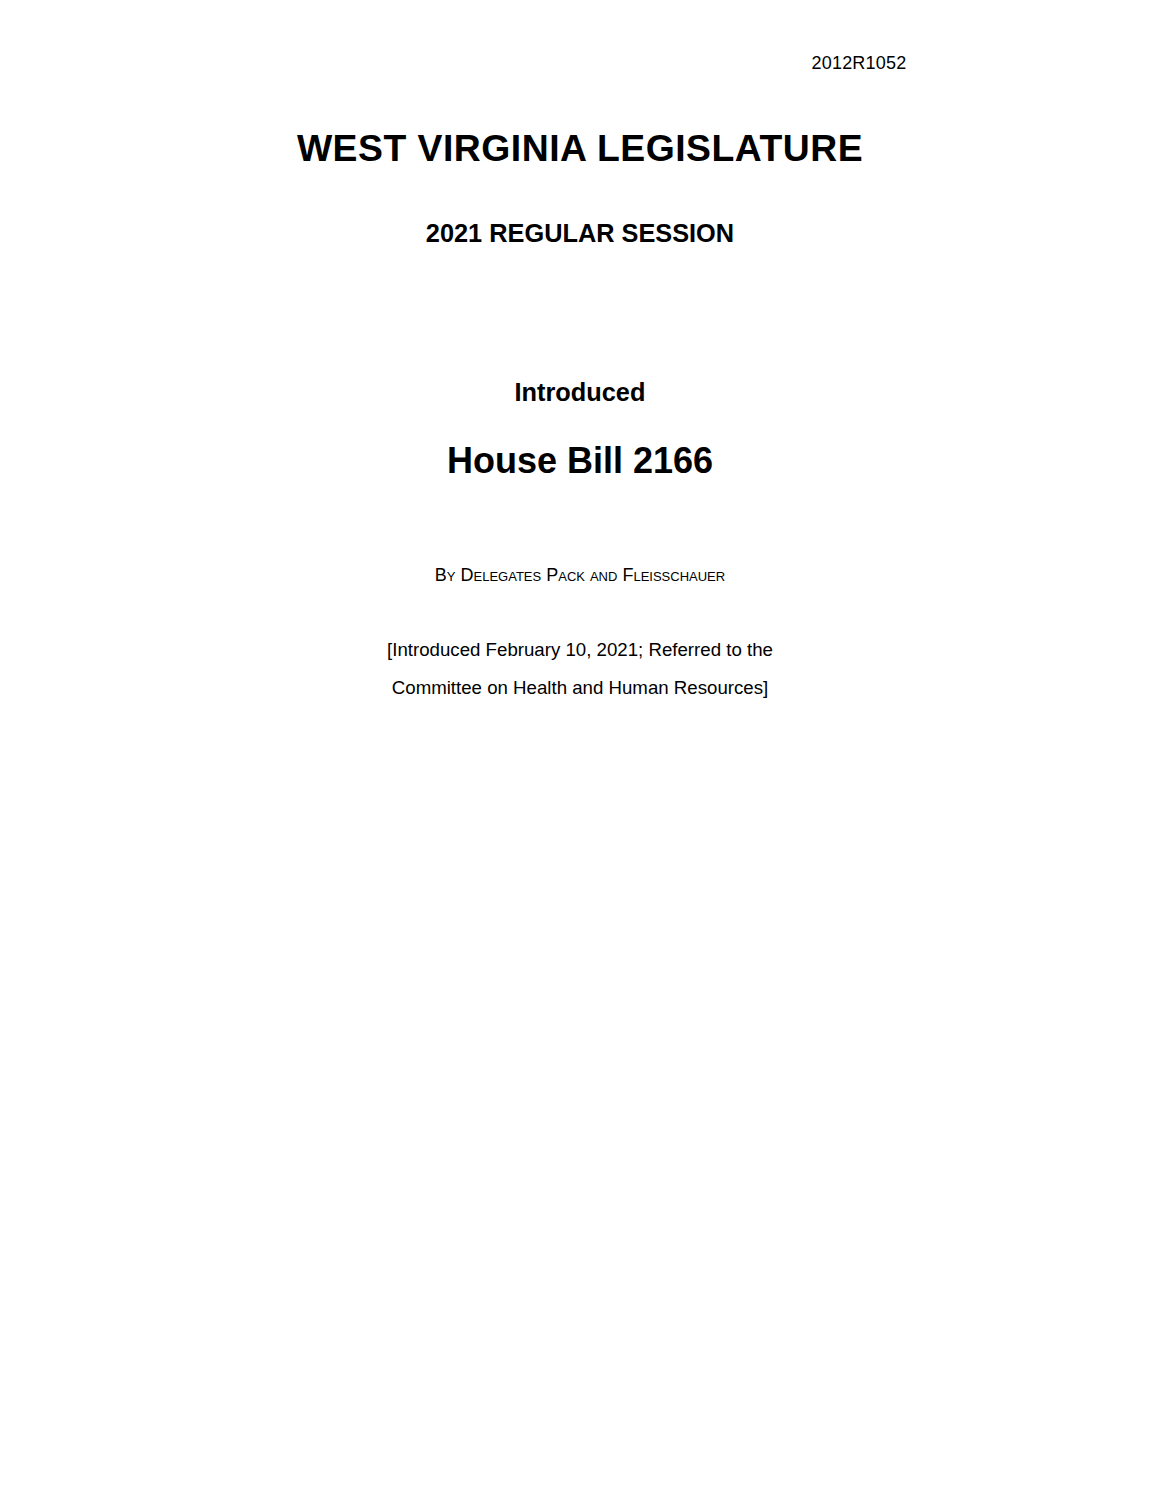2012R1052
WEST VIRGINIA LEGISLATURE
2021 REGULAR SESSION
Introduced
House Bill 2166
By Delegates Pack and Fleisschauer
[Introduced February 10, 2021; Referred to the
Committee on Health and Human Resources]